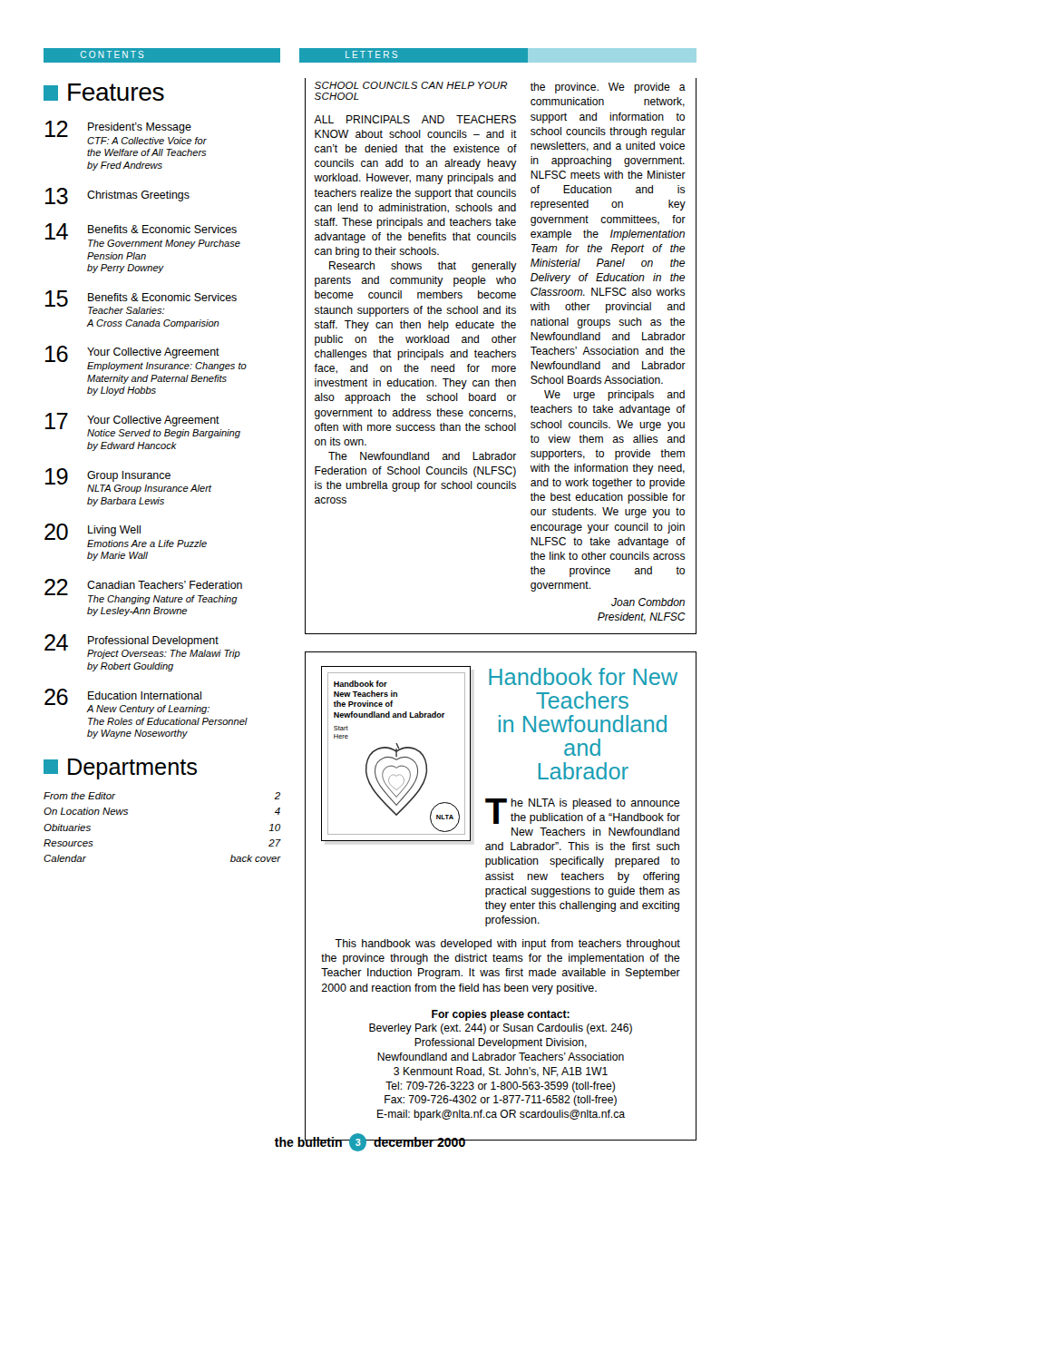CONTENTS
LETTERS
Features
12
President’s Message
CTF: A Collective Voice for
the Welfare of All Teachers
by Fred Andrews
13
Christmas Greetings
14
Benefits & Economic Services
The Government Money Purchase
Pension Plan
by Perry Downey
15
Benefits & Economic Services
Teacher Salaries:
A Cross Canada Comparision
16
Your Collective Agreement
Employment Insurance: Changes to
Maternity and Paternal Benefits
by Lloyd Hobbs
17
Your Collective Agreement
Notice Served to Begin Bargaining
by Edward Hancock
19
Group Insurance
NLTA Group Insurance Alert
by Barbara Lewis
20
Living Well
Emotions Are a Life Puzzle
by Marie Wall
22
Canadian Teachers’ Federation
The Changing Nature of Teaching
by Lesley-Ann Browne
24
Professional Development
Project Overseas: The Malawi Trip
by Robert Goulding
26
Education International
A New Century of Learning:
The Roles of Educational Personnel
by Wayne Noseworthy
Departments
From the Editor 2
On Location News 4
Obituaries 10
Resources 27
Calendar back cover
SCHOOL COUNCILS CAN HELP YOUR SCHOOL
ALL PRINCIPALS AND TEACHERS KNOW about school councils – and it can’t be denied that the existence of councils can add to an already heavy workload. However, many principals and teachers realize the support that councils can lend to administration, schools and staff. These principals and teachers take advantage of the benefits that councils can bring to their schools.
Research shows that generally parents and community people who become council members become staunch supporters of the school and its staff. They can then help educate the public on the workload and other challenges that principals and teachers face, and on the need for more investment in education. They can then also approach the school board or government to address these concerns, often with more success than the school on its own.
The Newfoundland and Labrador Federation of School Councils (NLFSC) is the umbrella group for school councils across
the province. We provide a communication network, support and information to school councils through regular newsletters, and a united voice in approaching government. NLFSC meets with the Minister of Education and is represented on key government committees, for example the Implementation Team for the Report of the Ministerial Panel on the Delivery of Education in the Classroom. NLFSC also works with other provincial and national groups such as the Newfoundland and Labrador Teachers’ Association and the Newfoundland and Labrador School Boards Association.
We urge principals and teachers to take advantage of school councils. We urge you to view them as allies and supporters, to provide them with the information they need, and to work together to provide the best education possible for our students. We urge you to encourage your council to join NLFSC to take advantage of the link to other councils across the province and to government.
Joan Combdon
President, NLFSC
Handbook for
New Teachers in
the Province of
Newfoundland and Labrador
Start
Here
NLTA
Handbook for New Teachers
in Newfoundland and
Labrador
The NLTA is pleased to announce the publication of a “Handbook for New Teachers in Newfoundland and Labrador”. This is the first such publication specifically prepared to assist new teachers by offering practical suggestions to guide them as they enter this challenging and exciting profession.
This handbook was developed with input from teachers throughout the province through the district teams for the implementation of the Teacher Induction Program. It was first made available in September 2000 and reaction from the field has been very positive.
For copies please contact:
Beverley Park (ext. 244) or Susan Cardoulis (ext. 246)
Professional Development Division,
Newfoundland and Labrador Teachers’ Association
3 Kenmount Road, St. John’s, NF, A1B 1W1
Tel: 709-726-3223 or 1-800-563-3599 (toll-free)
Fax: 709-726-4302 or 1-877-711-6582 (toll-free)
E-mail: bpark@nlta.nf.ca OR scardoulis@nlta.nf.ca
the bulletin 3 december 2000